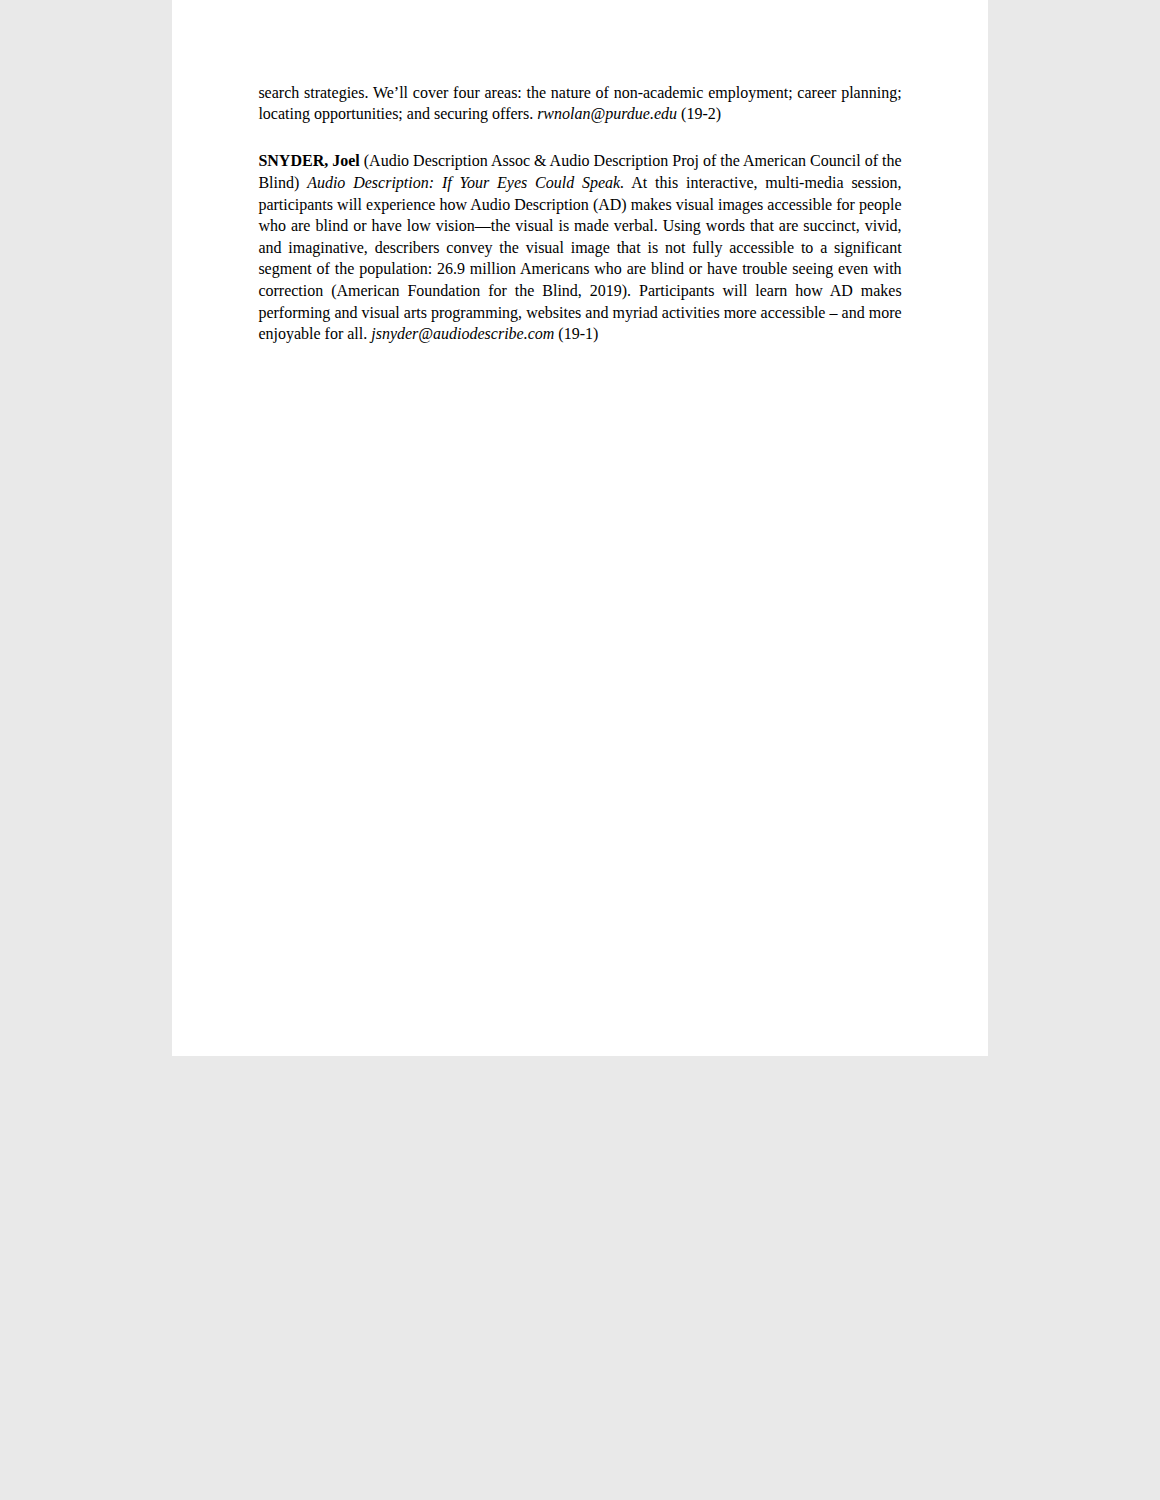search strategies. We’ll cover four areas: the nature of non-academic employment; career planning; locating opportunities; and securing offers. rwnolan@purdue.edu (19-2)
SNYDER, Joel (Audio Description Assoc & Audio Description Proj of the American Council of the Blind) Audio Description: If Your Eyes Could Speak. At this interactive, multi-media session, participants will experience how Audio Description (AD) makes visual images accessible for people who are blind or have low vision—the visual is made verbal. Using words that are succinct, vivid, and imaginative, describers convey the visual image that is not fully accessible to a significant segment of the population: 26.9 million Americans who are blind or have trouble seeing even with correction (American Foundation for the Blind, 2019). Participants will learn how AD makes performing and visual arts programming, websites and myriad activities more accessible – and more enjoyable for all. jsnyder@audiodescribe.com (19-1)